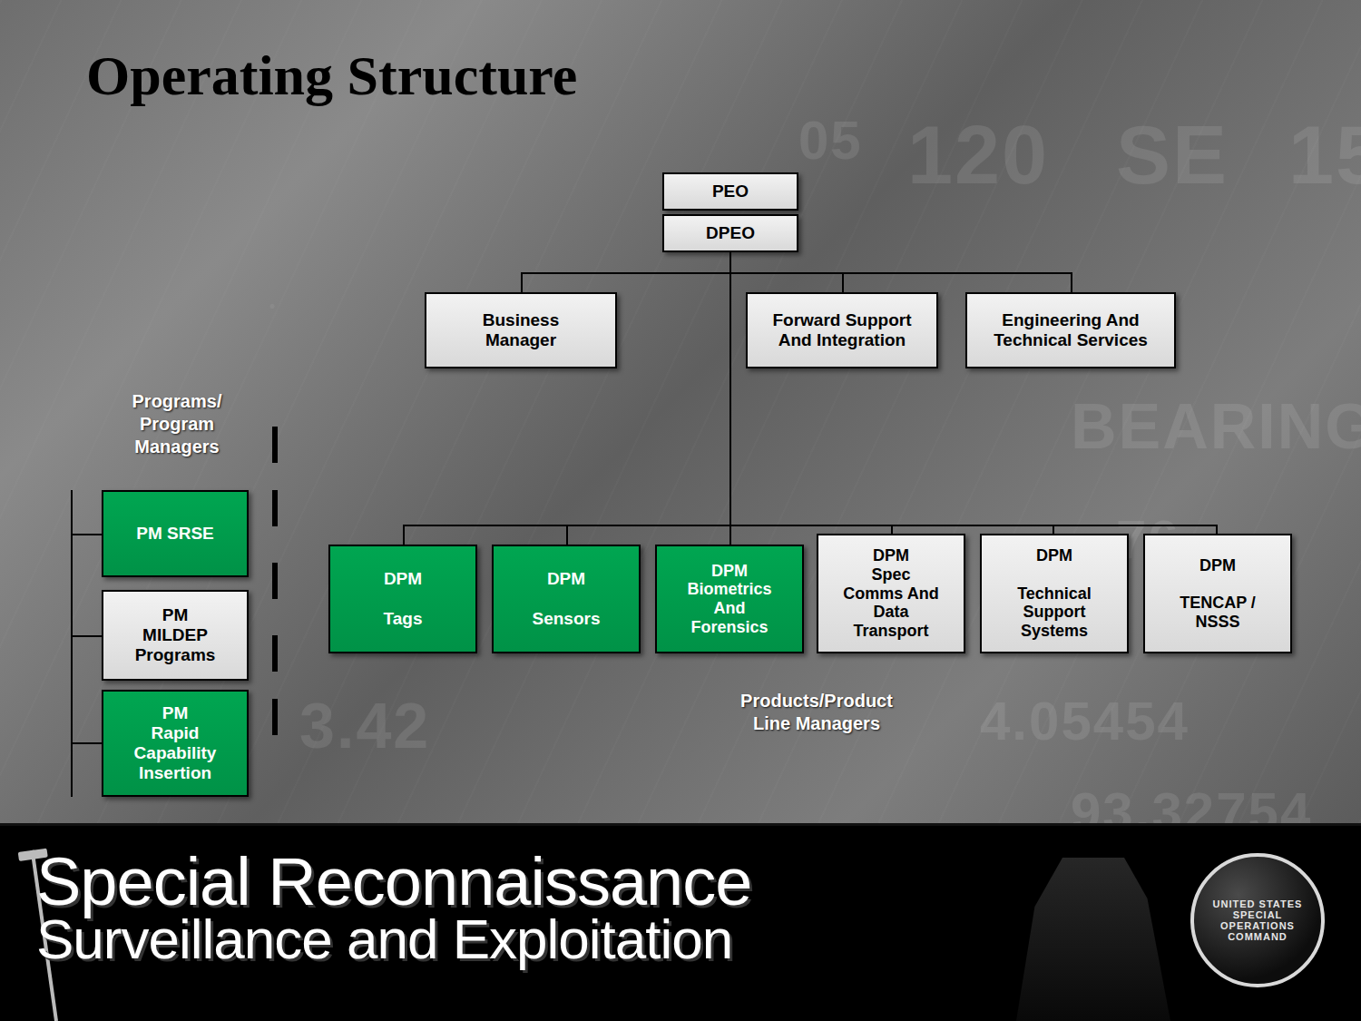120
SE
15
BEARING
76
4.05454
93.32754
3.42
05
Operating Structure
PEO
DPEO
Business
Manager
Forward Support
And Integration
Engineering And
Technical Services
Programs/
Program
Managers
PM SRSE
PM
MILDEP
Programs
PM
Rapid
Capability
Insertion
DPM
Tags
DPM
Sensors
DPM
Biometrics
And
Forensics
DPM
Spec
Comms And
Data
Transport
DPM
Technical
Support
Systems
DPM
TENCAP /
NSSS
Products/Product
Line Managers
Special Reconnaissance Surveillance and Exploitation
UNITED STATES
SPECIAL
OPERATIONS
COMMAND